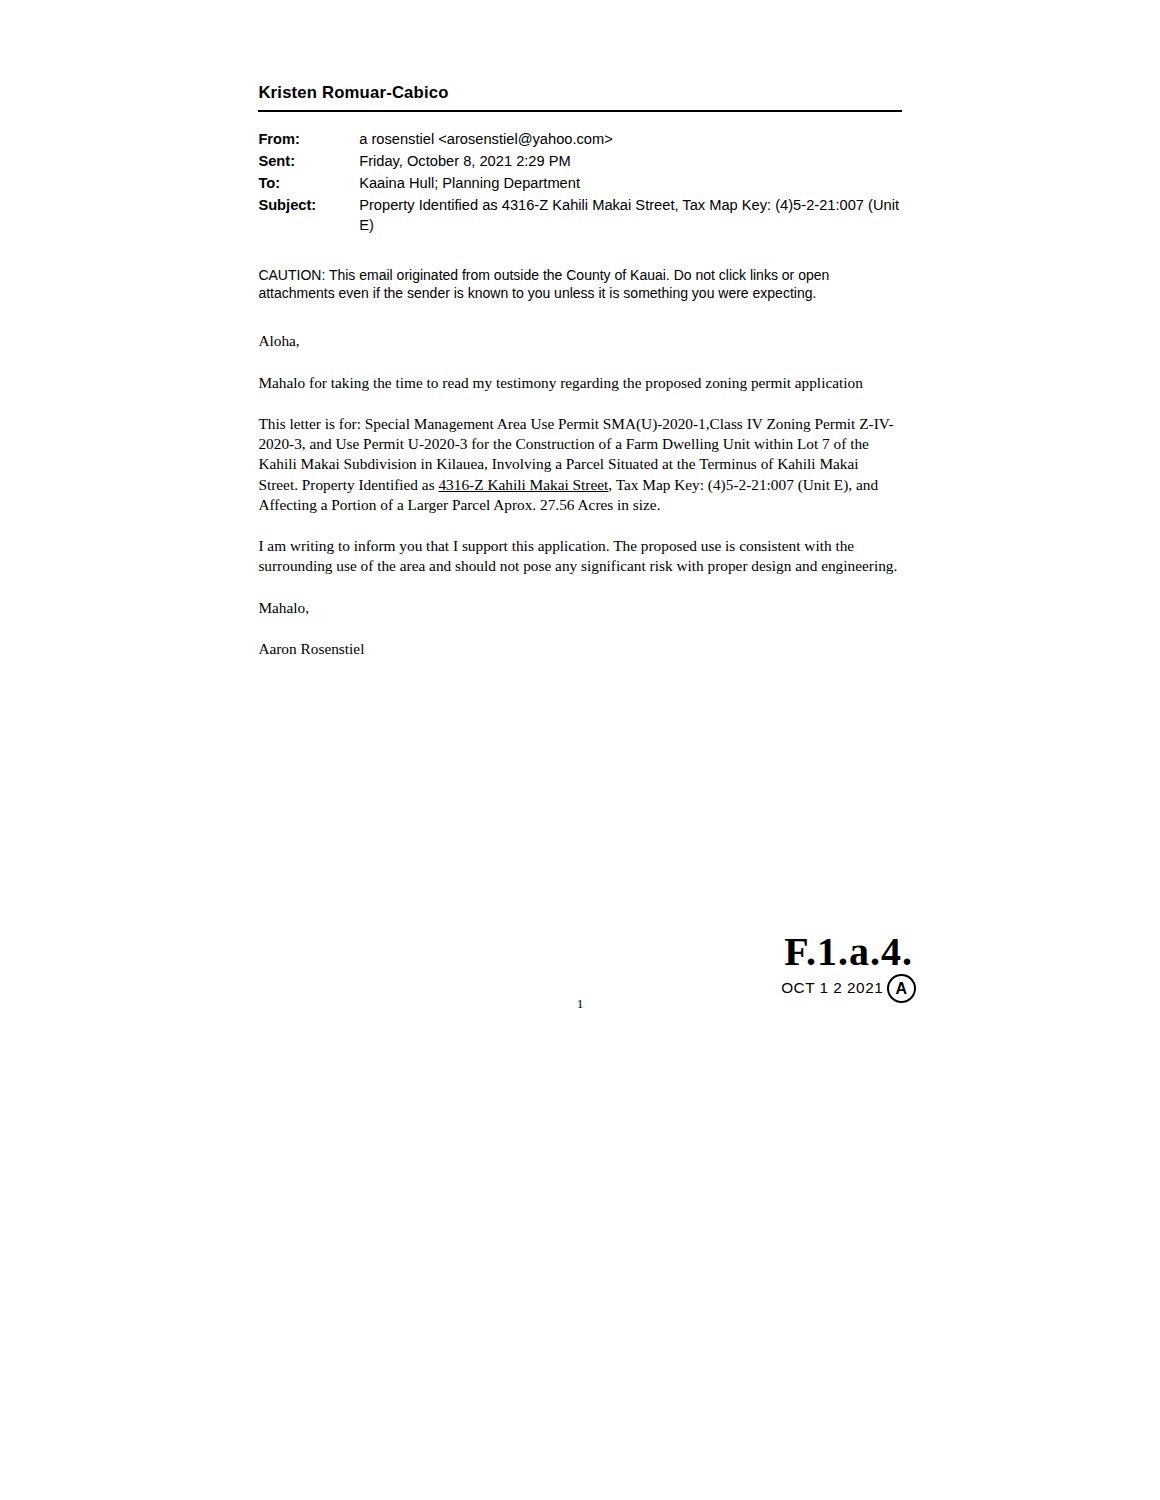Kristen Romuar-Cabico
| From: | a rosenstiel <arosenstiel@yahoo.com> |
| Sent: | Friday, October 8, 2021 2:29 PM |
| To: | Kaaina Hull; Planning Department |
| Subject: | Property Identified as 4316-Z Kahili Makai Street, Tax Map Key: (4)5-2-21:007 (Unit E) |
CAUTION: This email originated from outside the County of Kauai. Do not click links or open attachments even if the sender is known to you unless it is something you were expecting.
Aloha,
Mahalo for taking the time to read my testimony regarding the proposed zoning permit application
This letter is for: Special Management Area Use Permit SMA(U)-2020-1,Class IV Zoning Permit Z-IV-2020-3, and Use Permit U-2020-3 for the Construction of a Farm Dwelling Unit within Lot 7 of the Kahili Makai Subdivision in Kilauea, Involving a Parcel Situated at the Terminus of Kahili Makai Street. Property Identified as 4316-Z Kahili Makai Street, Tax Map Key: (4)5-2-21:007 (Unit E), and Affecting a Portion of a Larger Parcel Aprox. 27.56 Acres in size.
I am writing to inform you that I support this application. The proposed use is consistent with the surrounding use of the area and should not pose any significant risk with proper design and engineering.
Mahalo,
Aaron Rosenstiel
F.1.a.4.
OCT 1 2 2021 A
1